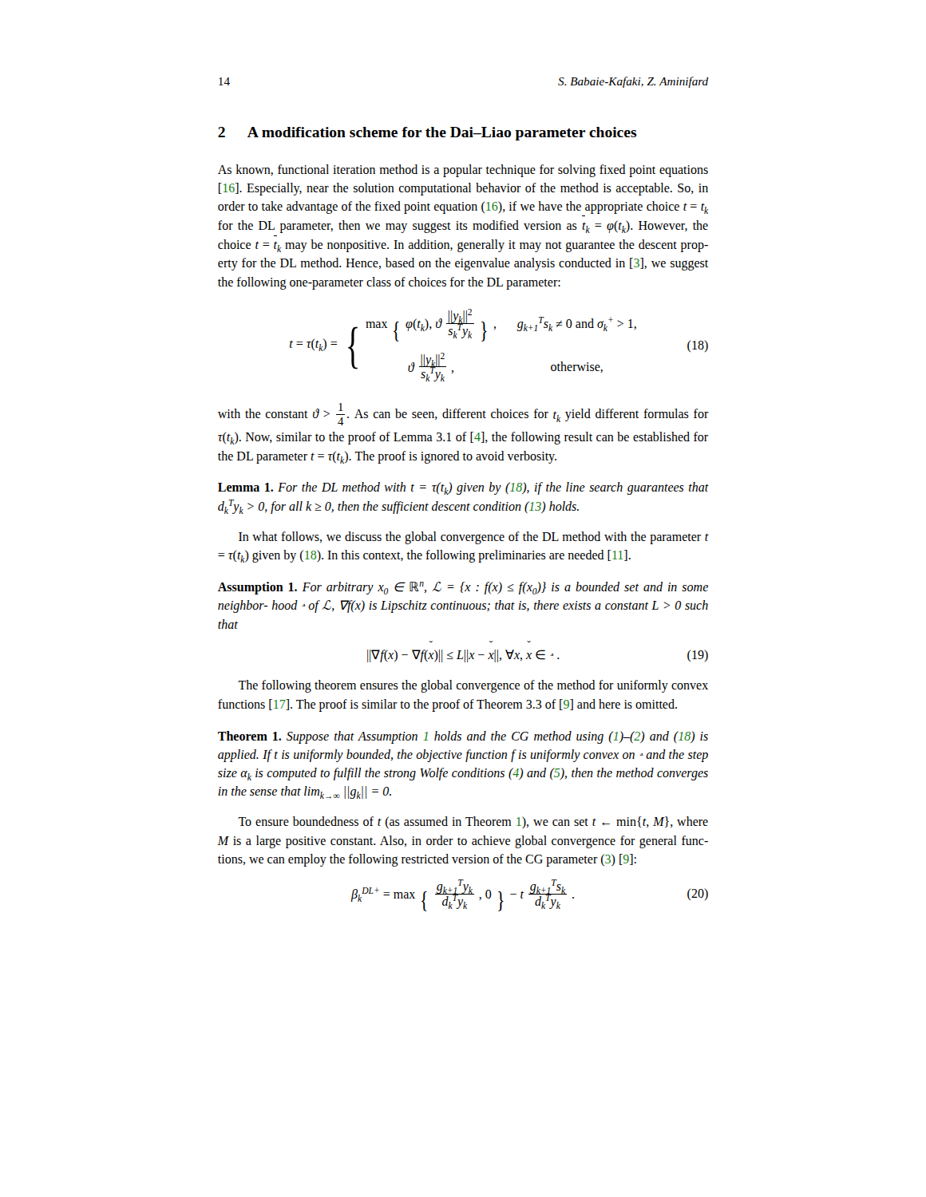14 S. Babaie-Kafaki, Z. Aminifard
2 A modification scheme for the Dai–Liao parameter choices
As known, functional iteration method is a popular technique for solving fixed point equations [16]. Especially, near the solution computational behavior of the method is acceptable. So, in order to take advantage of the fixed point equation (16), if we have the appropriate choice t = tk for the DL parameter, then we may suggest its modified version as tk = φ(tk). However, the choice t = tk may be nonpositive. In addition, generally it may not guarantee the descent property for the DL method. Hence, based on the eigenvalue analysis conducted in [3], we suggest the following one-parameter class of choices for the DL parameter:
t = τ(tk) = {
| max { φ ( t k ), ϑ // y k // 2 s k T y k } , | g k+1 T s k ≠ 0 and σ k + > 1, |
| ϑ // y k // 2 s k T y k , | otherwise, |
(18)
with the constant ϑ > 14. As can be seen, different choices for tk yield different formulas for τ(tk). Now, similar to the proof of Lemma 3.1 of [4], the following result can be established for the DL parameter t = τ(tk). The proof is ignored to avoid verbosity.
Lemma 1. For the DL method with t = τ(tk) given by (18), if the line search guarantees that dkTyk > 0, for all k ≥ 0, then the sufficient descent condition (13) holds.
In what follows, we discuss the global convergence of the DL method with the parameter t = τ(tk) given by (18). In this context, the following preliminaries are needed [11].
Assumption 1. For arbitrary x0 ∈ ℝn, ℒ = {x : f(x) ≤ f(x0)} is a bounded set and in some neighbor- hood 𝃬 of ℒ, ∇f(x) is Lipschitz continuous; that is, there exists a constant L > 0 such that
||∇f(x) − ∇f(x)|| ≤ L||x − x||, ∀x, x ∈ 𝃬 .
(19)
The following theorem ensures the global convergence of the method for uniformly convex functions [17]. The proof is similar to the proof of Theorem 3.3 of [9] and here is omitted.
Theorem 1. Suppose that Assumption 1 holds and the CG method using (1)–(2) and (18) is applied. If t is uniformly bounded, the objective function f is uniformly convex on 𝃬 and the step size αk is computed to fulfill the strong Wolfe conditions (4) and (5), then the method converges in the sense that limk→∞ ||gk|| = 0.
To ensure boundedness of t (as assumed in Theorem 1), we can set t ← min{t, M}, where M is a large positive constant. Also, in order to achieve global convergence for general functions, we can employ the following restricted version of the CG parameter (3) [9]:
βkDL+ = max { gk+1Tyk dkTyk , 0 } − t gk+1Tsk dkTyk .
(20)